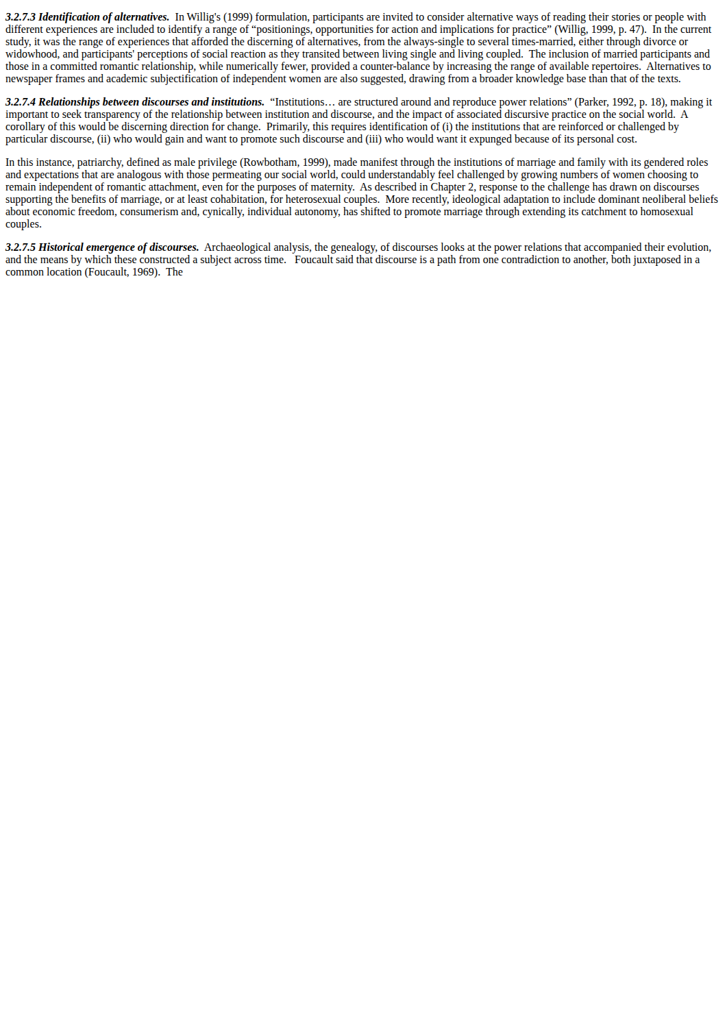3.2.7.3 Identification of alternatives. In Willig's (1999) formulation, participants are invited to consider alternative ways of reading their stories or people with different experiences are included to identify a range of “positionings, opportunities for action and implications for practice” (Willig, 1999, p. 47). In the current study, it was the range of experiences that afforded the discerning of alternatives, from the always-single to several times-married, either through divorce or widowhood, and participants' perceptions of social reaction as they transited between living single and living coupled. The inclusion of married participants and those in a committed romantic relationship, while numerically fewer, provided a counter-balance by increasing the range of available repertoires. Alternatives to newspaper frames and academic subjectification of independent women are also suggested, drawing from a broader knowledge base than that of the texts.
3.2.7.4 Relationships between discourses and institutions. “Institutions… are structured around and reproduce power relations” (Parker, 1992, p. 18), making it important to seek transparency of the relationship between institution and discourse, and the impact of associated discursive practice on the social world. A corollary of this would be discerning direction for change. Primarily, this requires identification of (i) the institutions that are reinforced or challenged by particular discourse, (ii) who would gain and want to promote such discourse and (iii) who would want it expunged because of its personal cost.
In this instance, patriarchy, defined as male privilege (Rowbotham, 1999), made manifest through the institutions of marriage and family with its gendered roles and expectations that are analogous with those permeating our social world, could understandably feel challenged by growing numbers of women choosing to remain independent of romantic attachment, even for the purposes of maternity. As described in Chapter 2, response to the challenge has drawn on discourses supporting the benefits of marriage, or at least cohabitation, for heterosexual couples. More recently, ideological adaptation to include dominant neoliberal beliefs about economic freedom, consumerism and, cynically, individual autonomy, has shifted to promote marriage through extending its catchment to homosexual couples.
3.2.7.5 Historical emergence of discourses. Archaeological analysis, the genealogy, of discourses looks at the power relations that accompanied their evolution, and the means by which these constructed a subject across time. Foucault said that discourse is a path from one contradiction to another, both juxtaposed in a common location (Foucault, 1969). The